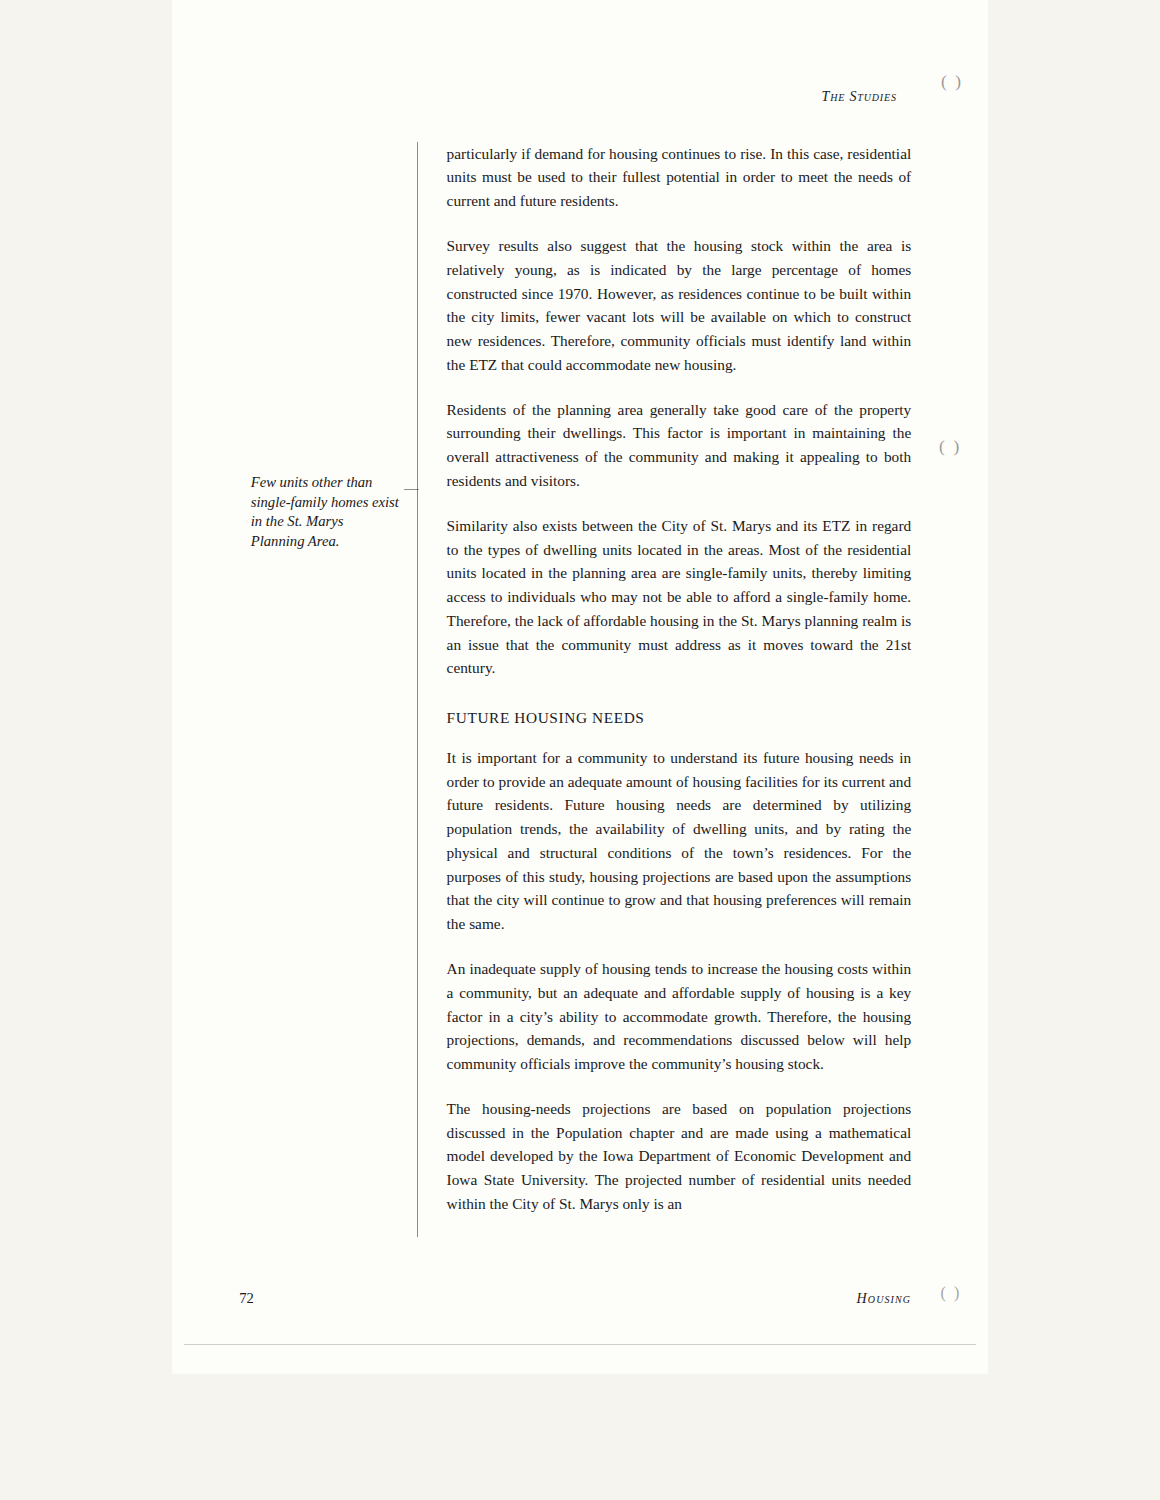( )
( )
( )
The Studies
Few units other than single-family homes exist in the St. Marys Planning Area.
—
particularly if demand for housing continues to rise. In this case, residential units must be used to their fullest potential in order to meet the needs of current and future residents.
Survey results also suggest that the housing stock within the area is relatively young, as is indicated by the large percentage of homes constructed since 1970. However, as residences continue to be built within the city limits, fewer vacant lots will be available on which to construct new residences. Therefore, community officials must identify land within the ETZ that could accommodate new housing.
Residents of the planning area generally take good care of the property surrounding their dwellings. This factor is important in maintaining the overall attractiveness of the community and making it appealing to both residents and visitors.
Similarity also exists between the City of St. Marys and its ETZ in regard to the types of dwelling units located in the areas. Most of the residential units located in the planning area are single-family units, thereby limiting access to individuals who may not be able to afford a single-family home. Therefore, the lack of affordable housing in the St. Marys planning realm is an issue that the community must address as it moves toward the 21st century.
Future Housing Needs
It is important for a community to understand its future housing needs in order to provide an adequate amount of housing facilities for its current and future residents. Future housing needs are determined by utilizing population trends, the availability of dwelling units, and by rating the physical and structural conditions of the town’s residences. For the purposes of this study, housing projections are based upon the assumptions that the city will continue to grow and that housing preferences will remain the same.
An inadequate supply of housing tends to increase the housing costs within a community, but an adequate and affordable supply of housing is a key factor in a city’s ability to accommodate growth. Therefore, the housing projections, demands, and recommendations discussed below will help community officials improve the community’s housing stock.
The housing-needs projections are based on population projections discussed in the Population chapter and are made using a mathematical model developed by the Iowa Department of Economic Development and Iowa State University. The projected number of residential units needed within the City of St. Marys only is an
72
Housing